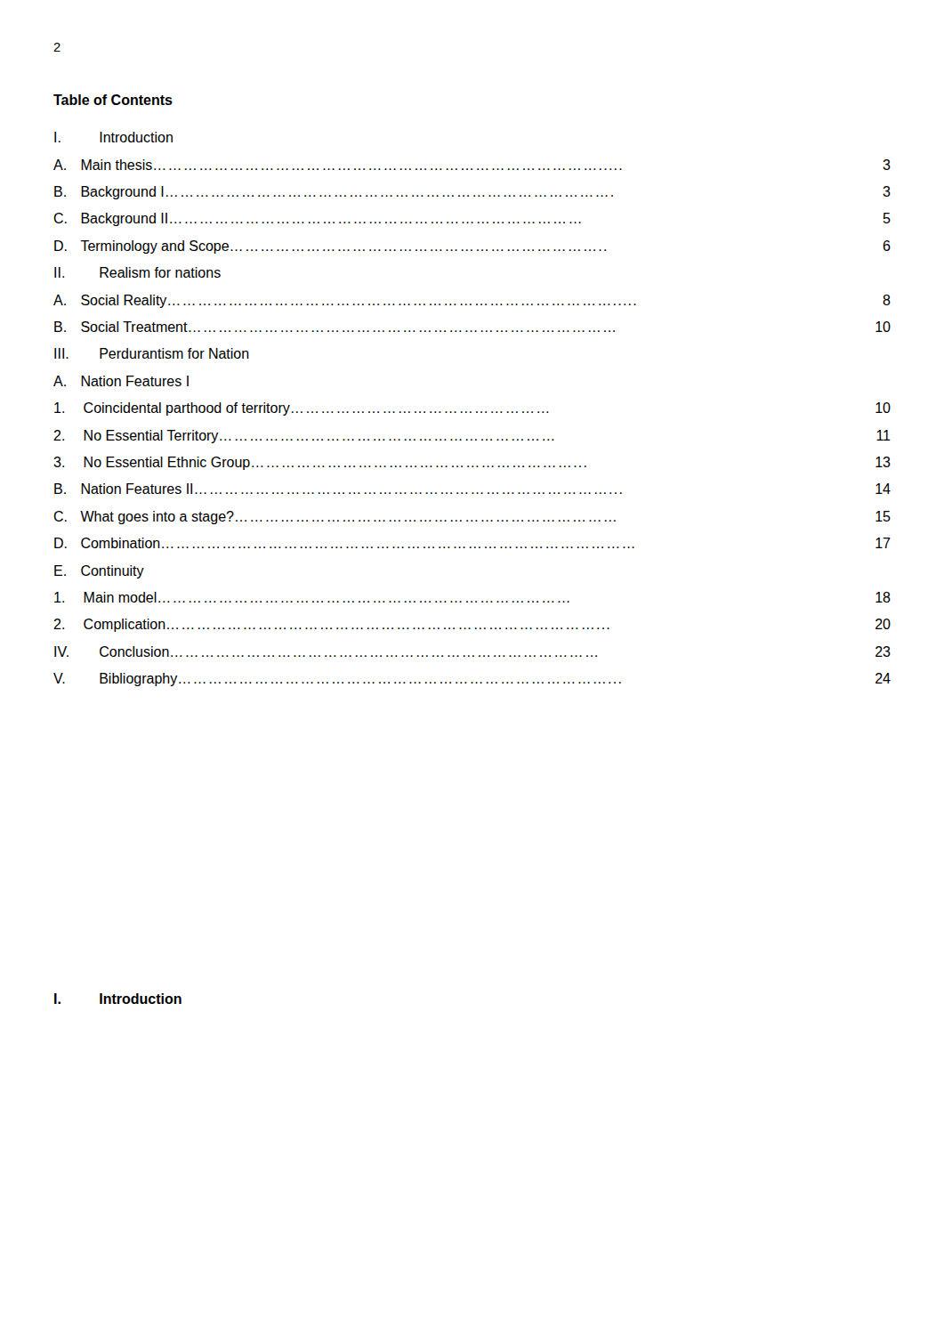2
Table of Contents
I. Introduction
A. Main thesis ……………………………………………………………………………..... 3
B. Background I ……………………………………………………………………………. 3
C. Background II ……………………………………………………………………… 5
D. Terminology and Scope ……………………………………………………………….. 6
II. Realism for nations
A. Social Reality ……………………………………………………………………………..... 8
B. Social Treatment ………………………………………………………………………… 10
III. Perdurantism for Nation
A. Nation Features I
1. Coincidental parthood of territory …………………………………………… 10
2. No Essential Territory ………………………………………………………… 11
3. No Essential Ethnic Group ………………………………………………………... 13
B. Nation Features II ………………………………………………………………………... 14
C. What goes into a stage? ………………………………………………………………… 15
D. Combination ………………………………………………………………………………… 17
E. Continuity
1. Main model ……………………………………………………………………… 18
2. Complication …………………………………………………………………………... 20
IV. Conclusion ………………………………………………………………………… 23
V. Bibliography …………………………………………………………………………... 24
I. Introduction